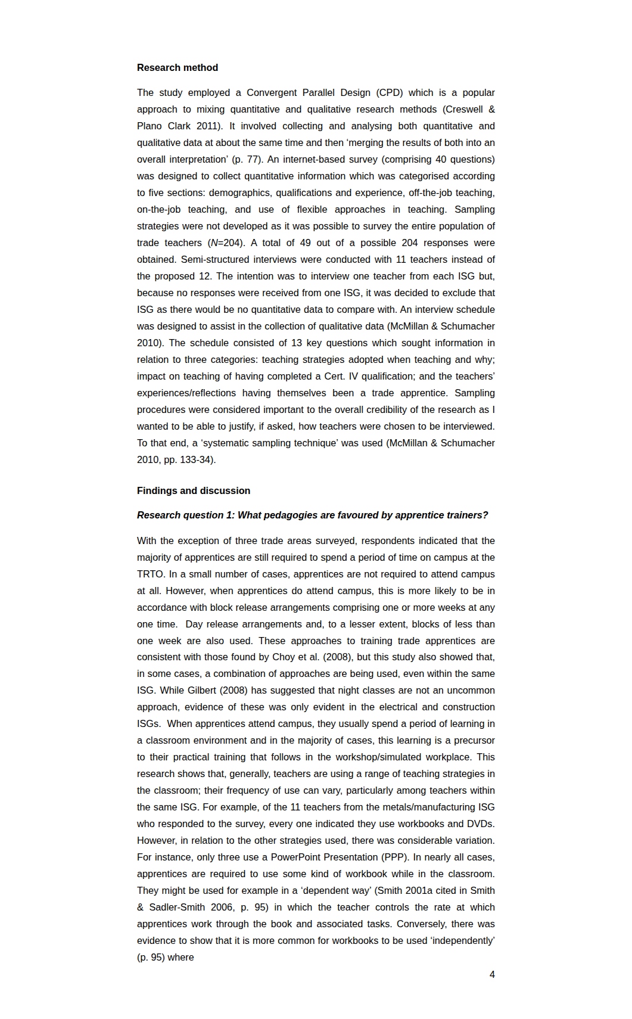Research method
The study employed a Convergent Parallel Design (CPD) which is a popular approach to mixing quantitative and qualitative research methods (Creswell & Plano Clark 2011). It involved collecting and analysing both quantitative and qualitative data at about the same time and then ‘merging the results of both into an overall interpretation’ (p. 77). An internet-based survey (comprising 40 questions) was designed to collect quantitative information which was categorised according to five sections: demographics, qualifications and experience, off-the-job teaching, on-the-job teaching, and use of flexible approaches in teaching. Sampling strategies were not developed as it was possible to survey the entire population of trade teachers (N=204). A total of 49 out of a possible 204 responses were obtained. Semi-structured interviews were conducted with 11 teachers instead of the proposed 12. The intention was to interview one teacher from each ISG but, because no responses were received from one ISG, it was decided to exclude that ISG as there would be no quantitative data to compare with. An interview schedule was designed to assist in the collection of qualitative data (McMillan & Schumacher 2010). The schedule consisted of 13 key questions which sought information in relation to three categories: teaching strategies adopted when teaching and why; impact on teaching of having completed a Cert. IV qualification; and the teachers’ experiences/reflections having themselves been a trade apprentice. Sampling procedures were considered important to the overall credibility of the research as I wanted to be able to justify, if asked, how teachers were chosen to be interviewed. To that end, a ‘systematic sampling technique’ was used (McMillan & Schumacher 2010, pp. 133-34).
Findings and discussion
Research question 1: What pedagogies are favoured by apprentice trainers?
With the exception of three trade areas surveyed, respondents indicated that the majority of apprentices are still required to spend a period of time on campus at the TRTO. In a small number of cases, apprentices are not required to attend campus at all. However, when apprentices do attend campus, this is more likely to be in accordance with block release arrangements comprising one or more weeks at any one time. Day release arrangements and, to a lesser extent, blocks of less than one week are also used. These approaches to training trade apprentices are consistent with those found by Choy et al. (2008), but this study also showed that, in some cases, a combination of approaches are being used, even within the same ISG. While Gilbert (2008) has suggested that night classes are not an uncommon approach, evidence of these was only evident in the electrical and construction ISGs. When apprentices attend campus, they usually spend a period of learning in a classroom environment and in the majority of cases, this learning is a precursor to their practical training that follows in the workshop/simulated workplace. This research shows that, generally, teachers are using a range of teaching strategies in the classroom; their frequency of use can vary, particularly among teachers within the same ISG. For example, of the 11 teachers from the metals/manufacturing ISG who responded to the survey, every one indicated they use workbooks and DVDs. However, in relation to the other strategies used, there was considerable variation. For instance, only three use a PowerPoint Presentation (PPP). In nearly all cases, apprentices are required to use some kind of workbook while in the classroom. They might be used for example in a ‘dependent way’ (Smith 2001a cited in Smith & Sadler-Smith 2006, p. 95) in which the teacher controls the rate at which apprentices work through the book and associated tasks. Conversely, there was evidence to show that it is more common for workbooks to be used ‘independently’ (p. 95) where
4